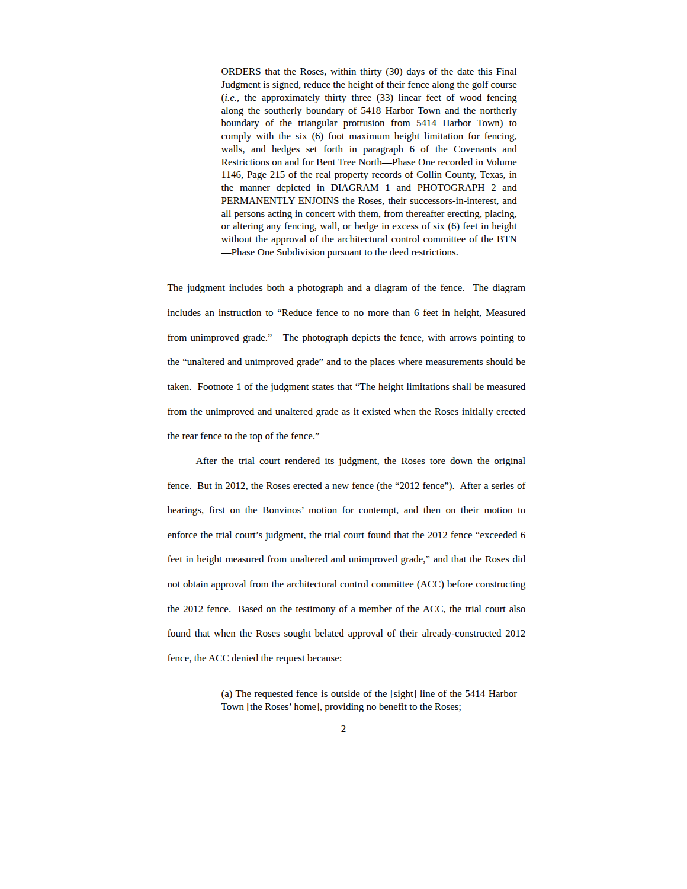ORDERS that the Roses, within thirty (30) days of the date this Final Judgment is signed, reduce the height of their fence along the golf course (i.e., the approximately thirty three (33) linear feet of wood fencing along the southerly boundary of 5418 Harbor Town and the northerly boundary of the triangular protrusion from 5414 Harbor Town) to comply with the six (6) foot maximum height limitation for fencing, walls, and hedges set forth in paragraph 6 of the Covenants and Restrictions on and for Bent Tree North—Phase One recorded in Volume 1146, Page 215 of the real property records of Collin County, Texas, in the manner depicted in DIAGRAM 1 and PHOTOGRAPH 2 and PERMANENTLY ENJOINS the Roses, their successors-in-interest, and all persons acting in concert with them, from thereafter erecting, placing, or altering any fencing, wall, or hedge in excess of six (6) feet in height without the approval of the architectural control committee of the BTN—Phase One Subdivision pursuant to the deed restrictions.
The judgment includes both a photograph and a diagram of the fence. The diagram includes an instruction to “Reduce fence to no more than 6 feet in height, Measured from unimproved grade.” The photograph depicts the fence, with arrows pointing to the “unaltered and unimproved grade” and to the places where measurements should be taken. Footnote 1 of the judgment states that “The height limitations shall be measured from the unimproved and unaltered grade as it existed when the Roses initially erected the rear fence to the top of the fence.”
After the trial court rendered its judgment, the Roses tore down the original fence. But in 2012, the Roses erected a new fence (the “2012 fence”). After a series of hearings, first on the Bonvinos’ motion for contempt, and then on their motion to enforce the trial court’s judgment, the trial court found that the 2012 fence “exceeded 6 feet in height measured from unaltered and unimproved grade,” and that the Roses did not obtain approval from the architectural control committee (ACC) before constructing the 2012 fence. Based on the testimony of a member of the ACC, the trial court also found that when the Roses sought belated approval of their already-constructed 2012 fence, the ACC denied the request because:
(a) The requested fence is outside of the [sight] line of the 5414 Harbor Town [the Roses’ home], providing no benefit to the Roses;
–2–